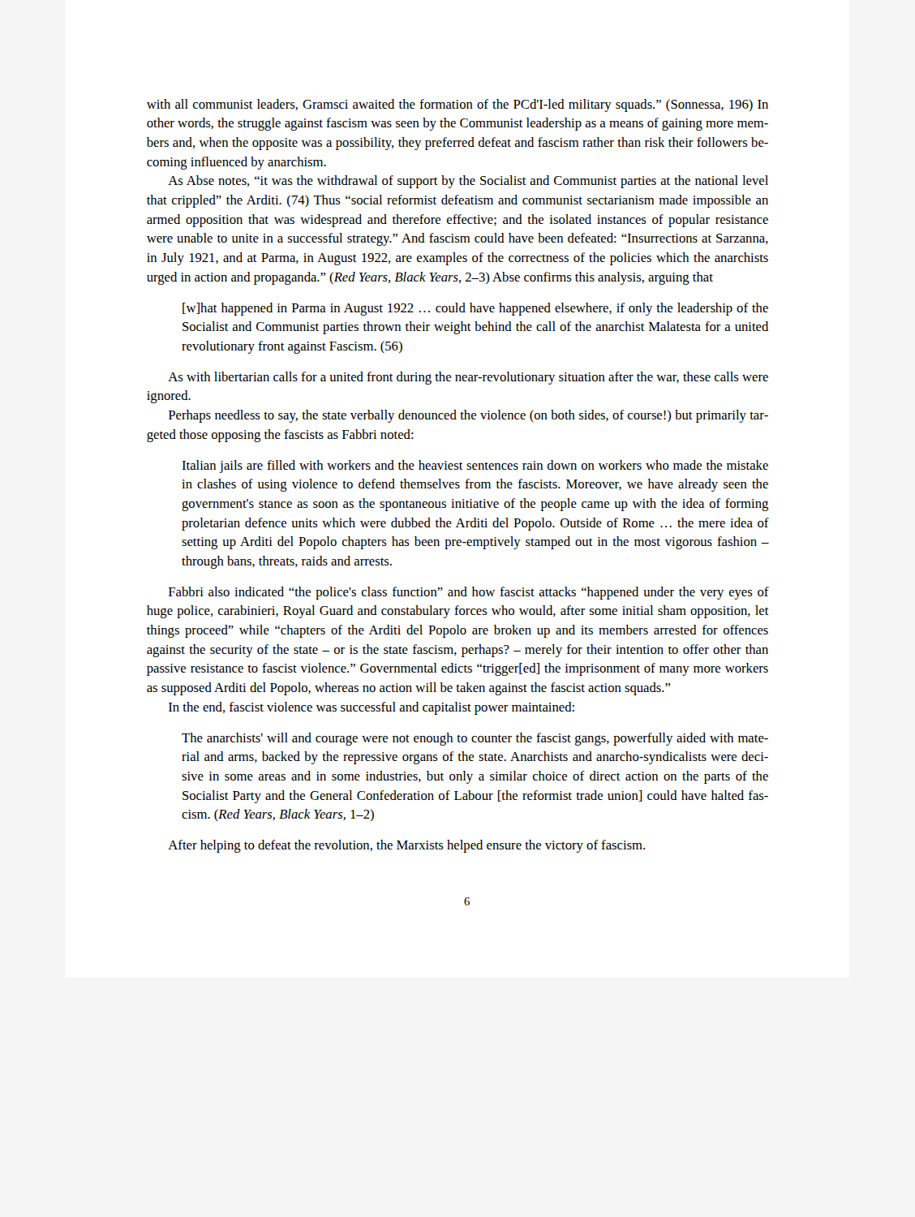with all communist leaders, Gramsci awaited the formation of the PCd'I-led military squads.” (Sonnessa, 196) In other words, the struggle against fascism was seen by the Communist leadership as a means of gaining more members and, when the opposite was a possibility, they preferred defeat and fascism rather than risk their followers becoming influenced by anarchism.
As Abse notes, “it was the withdrawal of support by the Socialist and Communist parties at the national level that crippled” the Arditi. (74) Thus “social reformist defeatism and communist sectarianism made impossible an armed opposition that was widespread and therefore effective; and the isolated instances of popular resistance were unable to unite in a successful strategy.” And fascism could have been defeated: “Insurrections at Sarzanna, in July 1921, and at Parma, in August 1922, are examples of the correctness of the policies which the anarchists urged in action and propaganda.” (Red Years, Black Years, 2–3) Abse confirms this analysis, arguing that
[w]hat happened in Parma in August 1922 … could have happened elsewhere, if only the leadership of the Socialist and Communist parties thrown their weight behind the call of the anarchist Malatesta for a united revolutionary front against Fascism. (56)
As with libertarian calls for a united front during the near-revolutionary situation after the war, these calls were ignored.
Perhaps needless to say, the state verbally denounced the violence (on both sides, of course!) but primarily targeted those opposing the fascists as Fabbri noted:
Italian jails are filled with workers and the heaviest sentences rain down on workers who made the mistake in clashes of using violence to defend themselves from the fascists. Moreover, we have already seen the government's stance as soon as the spontaneous initiative of the people came up with the idea of forming proletarian defence units which were dubbed the Arditi del Popolo. Outside of Rome … the mere idea of setting up Arditi del Popolo chapters has been pre-emptively stamped out in the most vigorous fashion – through bans, threats, raids and arrests.
Fabbri also indicated “the police's class function” and how fascist attacks “happened under the very eyes of huge police, carabinieri, Royal Guard and constabulary forces who would, after some initial sham opposition, let things proceed” while “chapters of the Arditi del Popolo are broken up and its members arrested for offences against the security of the state – or is the state fascism, perhaps? – merely for their intention to offer other than passive resistance to fascist violence.” Governmental edicts “trigger[ed] the imprisonment of many more workers as supposed Arditi del Popolo, whereas no action will be taken against the fascist action squads.”
In the end, fascist violence was successful and capitalist power maintained:
The anarchists' will and courage were not enough to counter the fascist gangs, powerfully aided with material and arms, backed by the repressive organs of the state. Anarchists and anarcho-syndicalists were decisive in some areas and in some industries, but only a similar choice of direct action on the parts of the Socialist Party and the General Confederation of Labour [the reformist trade union] could have halted fascism. (Red Years, Black Years, 1–2)
After helping to defeat the revolution, the Marxists helped ensure the victory of fascism.
6